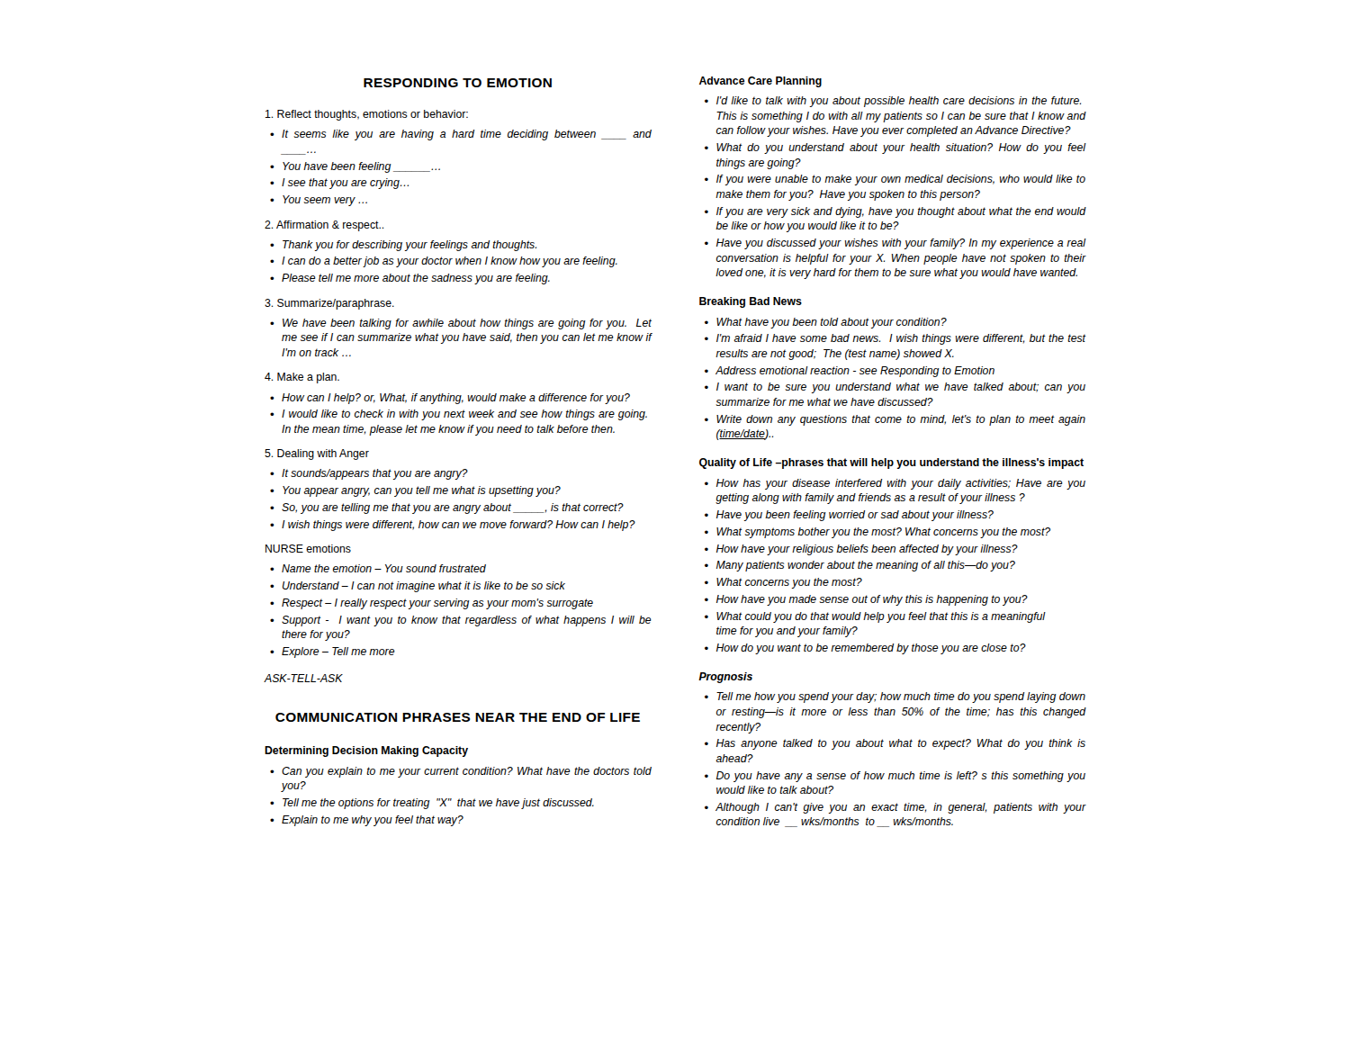RESPONDING TO EMOTION
1. Reflect thoughts, emotions or behavior:
It seems like you are having a hard time deciding between ____ and ____…
You have been feeling ______…
I see that you are crying…
You seem very …
2. Affirmation & respect..
Thank you for describing your feelings and thoughts.
I can do a better job as your doctor when I know how you are feeling.
Please tell me more about the sadness you are feeling.
3. Summarize/paraphrase.
We have been talking for awhile about how things are going for you. Let me see if I can summarize what you have said, then you can let me know if I'm on track …
4. Make a plan.
How can I help? or, What, if anything, would make a difference for you?
I would like to check in with you next week and see how things are going. In the mean time, please let me know if you need to talk before then.
5. Dealing with Anger
It sounds/appears that you are angry?
You appear angry, can you tell me what is upsetting you?
So, you are telling me that you are angry about _____, is that correct?
I wish things were different, how can we move forward? How can I help?
NURSE emotions
Name the emotion – You sound frustrated
Understand – I can not imagine what it is like to be so sick
Respect – I really respect your serving as your mom's surrogate
Support - I want you to know that regardless of what happens I will be there for you?
Explore – Tell me more
ASK-TELL-ASK
COMMUNICATION PHRASES NEAR THE END OF LIFE
Determining Decision Making Capacity
Can you explain to me your current condition? What have the doctors told you?
Tell me the options for treating "X" that we have just discussed.
Explain to me why you feel that way?
Advance Care Planning
I'd like to talk with you about possible health care decisions in the future. This is something I do with all my patients so I can be sure that I know and can follow your wishes. Have you ever completed an Advance Directive?
What do you understand about your health situation? How do you feel things are going?
If you were unable to make your own medical decisions, who would like to make them for you? Have you spoken to this person?
If you are very sick and dying, have you thought about what the end would be like or how you would like it to be?
Have you discussed your wishes with your family? In my experience a real conversation is helpful for your X. When people have not spoken to their loved one, it is very hard for them to be sure what you would have wanted.
Breaking Bad News
What have you been told about your condition?
I'm afraid I have some bad news. I wish things were different, but the test results are not good; The (test name) showed X.
Address emotional reaction - see Responding to Emotion
I want to be sure you understand what we have talked about; can you summarize for me what we have discussed?
Write down any questions that come to mind, let's to plan to meet again (time/date)..
Quality of Life –phrases that will help you understand the illness's impact
How has your disease interfered with your daily activities; Have are you getting along with family and friends as a result of your illness ?
Have you been feeling worried or sad about your illness?
What symptoms bother you the most? What concerns you the most?
How have your religious beliefs been affected by your illness?
Many patients wonder about the meaning of all this—do you?
What concerns you the most?
How have you made sense out of why this is happening to you?
What could you do that would help you feel that this is a meaningful
time for you and your family?
How do you want to be remembered by those you are close to?
Prognosis
Tell me how you spend your day; how much time do you spend laying down or resting—is it more or less than 50% of the time; has this changed recently?
Has anyone talked to you about what to expect? What do you think is ahead?
Do you have any a sense of how much time is left? s this something you would like to talk about?
Although I can't give you an exact time, in general, patients with your condition live __ wks/months to __ wks/months.